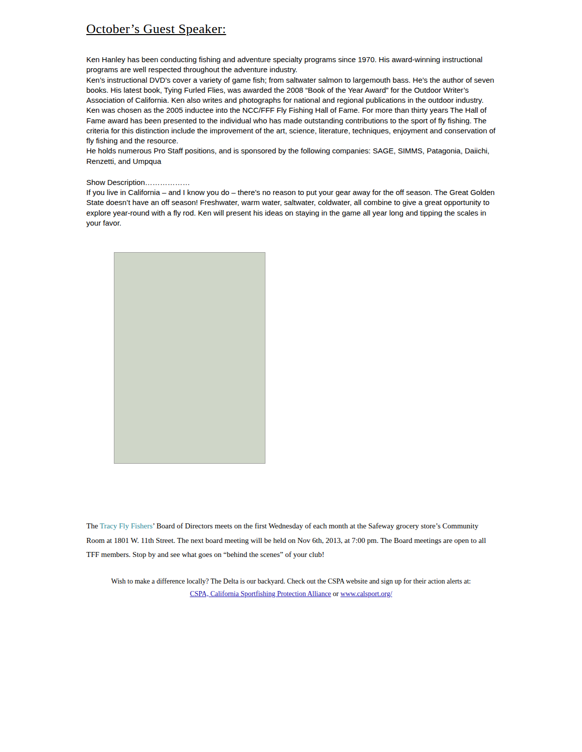October’s Guest Speaker:
Ken Hanley has been conducting fishing and adventure specialty programs since 1970. His award-winning instructional programs are well respected throughout the adventure industry.
Ken’s instructional DVD’s cover a variety of game fish; from saltwater salmon to largemouth bass. He’s the author of seven books. His latest book, Tying Furled Flies, was awarded the 2008 “Book of the Year Award” for the Outdoor Writer’s Association of California. Ken also writes and photographs for national and regional publications in the outdoor industry.
Ken was chosen as the 2005 inductee into the NCC/FFF Fly Fishing Hall of Fame. For more than thirty years The Hall of Fame award has been presented to the individual who has made outstanding contributions to the sport of fly fishing. The criteria for this distinction include the improvement of the art, science, literature, techniques, enjoyment and conservation of fly fishing and the resource.
He holds numerous Pro Staff positions, and is sponsored by the following companies: SAGE, SIMMS, Patagonia, Daiichi, Renzetti, and Umpqua
Show Description………………
If you live in California – and I know you do – there’s no reason to put your gear away for the off season. The Great Golden State doesn’t have an off season! Freshwater, warm water, saltwater, coldwater, all combine to give a great opportunity to explore year-round with a fly rod. Ken will present his ideas on staying in the game all year long and tipping the scales in your favor.
The Tracy Fly Fishers’ Board of Directors meets on the first Wednesday of each month at the Safeway grocery store’s Community Room at 1801 W. 11th Street. The next board meeting will be held on Nov 6th, 2013, at 7:00 pm. The Board meetings are open to all TFF members. Stop by and see what goes on “behind the scenes” of your club!
Wish to make a difference locally? The Delta is our backyard. Check out the CSPA website and sign up for their action alerts at:
CSPA, California Sportfishing Protection Alliance or www.calsport.org/